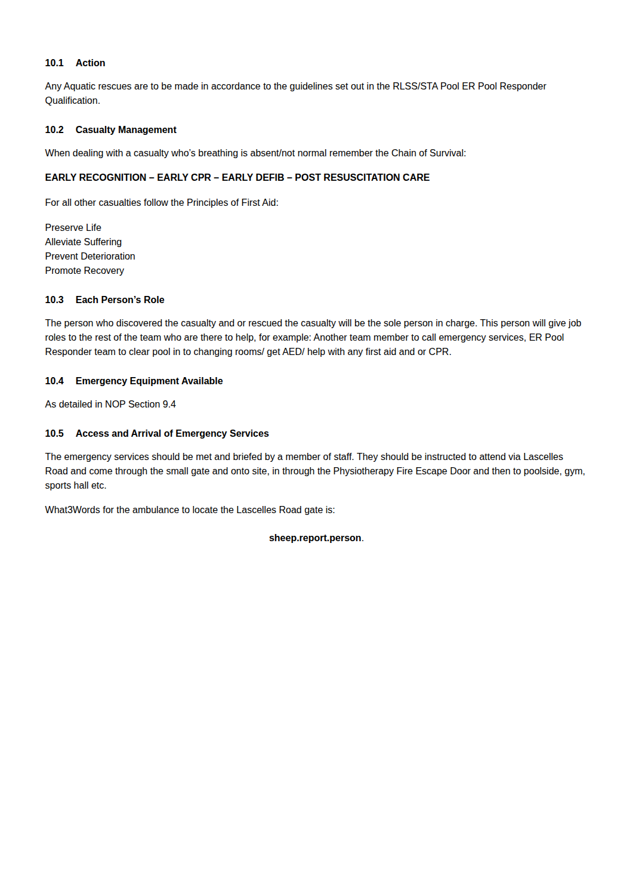10.1 Action
Any Aquatic rescues are to be made in accordance to the guidelines set out in the RLSS/STA Pool ER Pool Responder Qualification.
10.2 Casualty Management
When dealing with a casualty who’s breathing is absent/not normal remember the Chain of Survival:
EARLY RECOGNITION – EARLY CPR – EARLY DEFIB – POST RESUSCITATION CARE
For all other casualties follow the Principles of First Aid:
Preserve Life Alleviate Suffering Prevent Deterioration Promote Recovery
10.3 Each Person’s Role
The person who discovered the casualty and or rescued the casualty will be the sole person in charge. This person will give job roles to the rest of the team who are there to help, for example: Another team member to call emergency services, ER Pool Responder team to clear pool in to changing rooms/ get AED/ help with any first aid and or CPR.
10.4 Emergency Equipment Available
As detailed in NOP Section 9.4
10.5 Access and Arrival of Emergency Services
The emergency services should be met and briefed by a member of staff. They should be instructed to attend via Lascelles Road and come through the small gate and onto site, in through the Physiotherapy Fire Escape Door and then to poolside, gym, sports hall etc.
What3Words for the ambulance to locate the Lascelles Road gate is:
sheep.report.person.